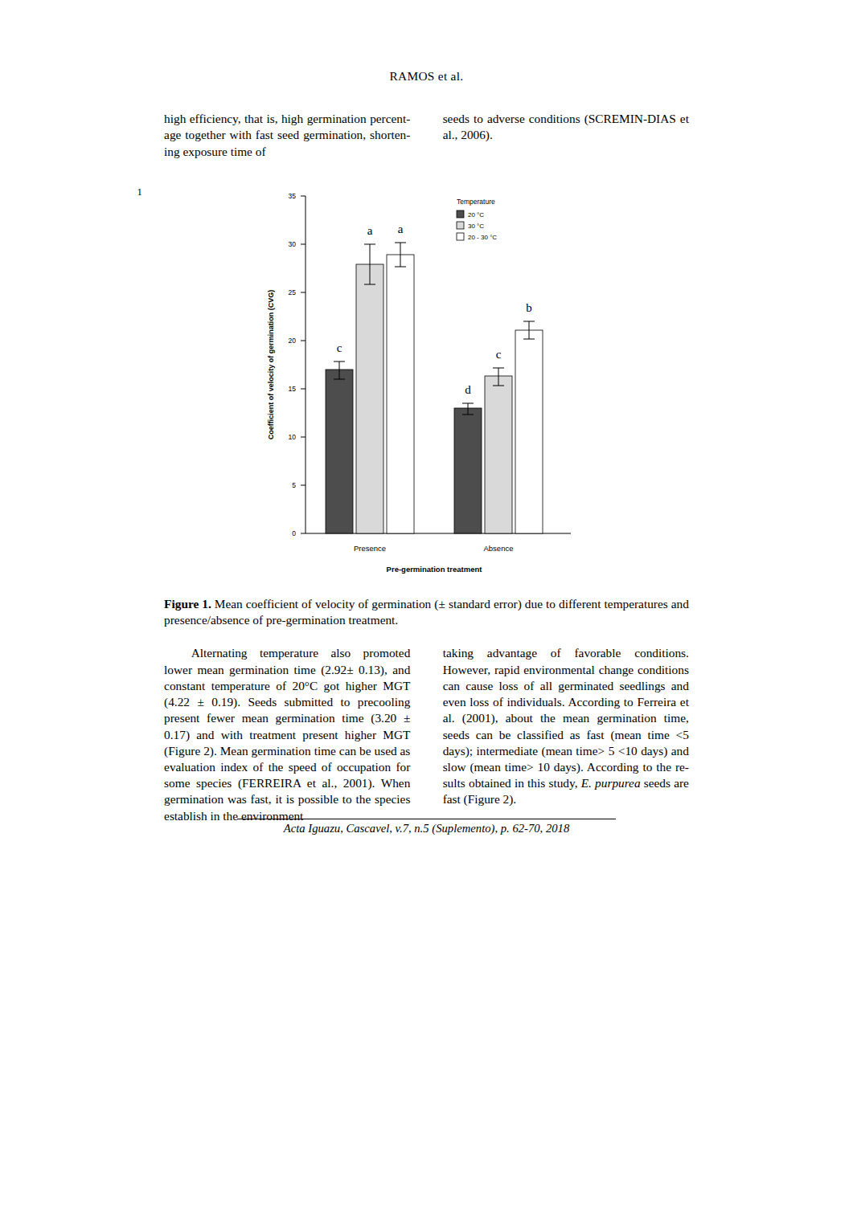RAMOS et al.
high efficiency, that is, high germination percentage together with fast seed germination, shortening exposure time of
seeds to adverse conditions (SCREMIN-DIAS et al., 2006).
1
0 5 10 15 20 25 30 35 Coefficient of velocity of germination (CVG) Temperature 20 °C 30 °C 20 - 30 °C c a a d c b Presence Absence Pre-germination treatment
Figure 1. Mean coefficient of velocity of germination (± standard error) due to different temperatures and presence/absence of pre-germination treatment.
Alternating temperature also promoted lower mean germination time (2.92± 0.13), and constant temperature of 20°C got higher MGT (4.22 ± 0.19). Seeds submitted to precooling present fewer mean germination time (3.20 ± 0.17) and with treatment present higher MGT (Figure 2). Mean germination time can be used as evaluation index of the speed of occupation for some species (FERREIRA et al., 2001). When germination was fast, it is possible to the species establish in the environment
taking advantage of favorable conditions. However, rapid environmental change conditions can cause loss of all germinated seedlings and even loss of individuals. According to Ferreira et al. (2001), about the mean germination time, seeds can be classified as fast (mean time <5 days); intermediate (mean time> 5 <10 days) and slow (mean time> 10 days). According to the results obtained in this study, E. purpurea seeds are fast (Figure 2).
Acta Iguazu, Cascavel, v.7, n.5 (Suplemento), p. 62-70, 2018